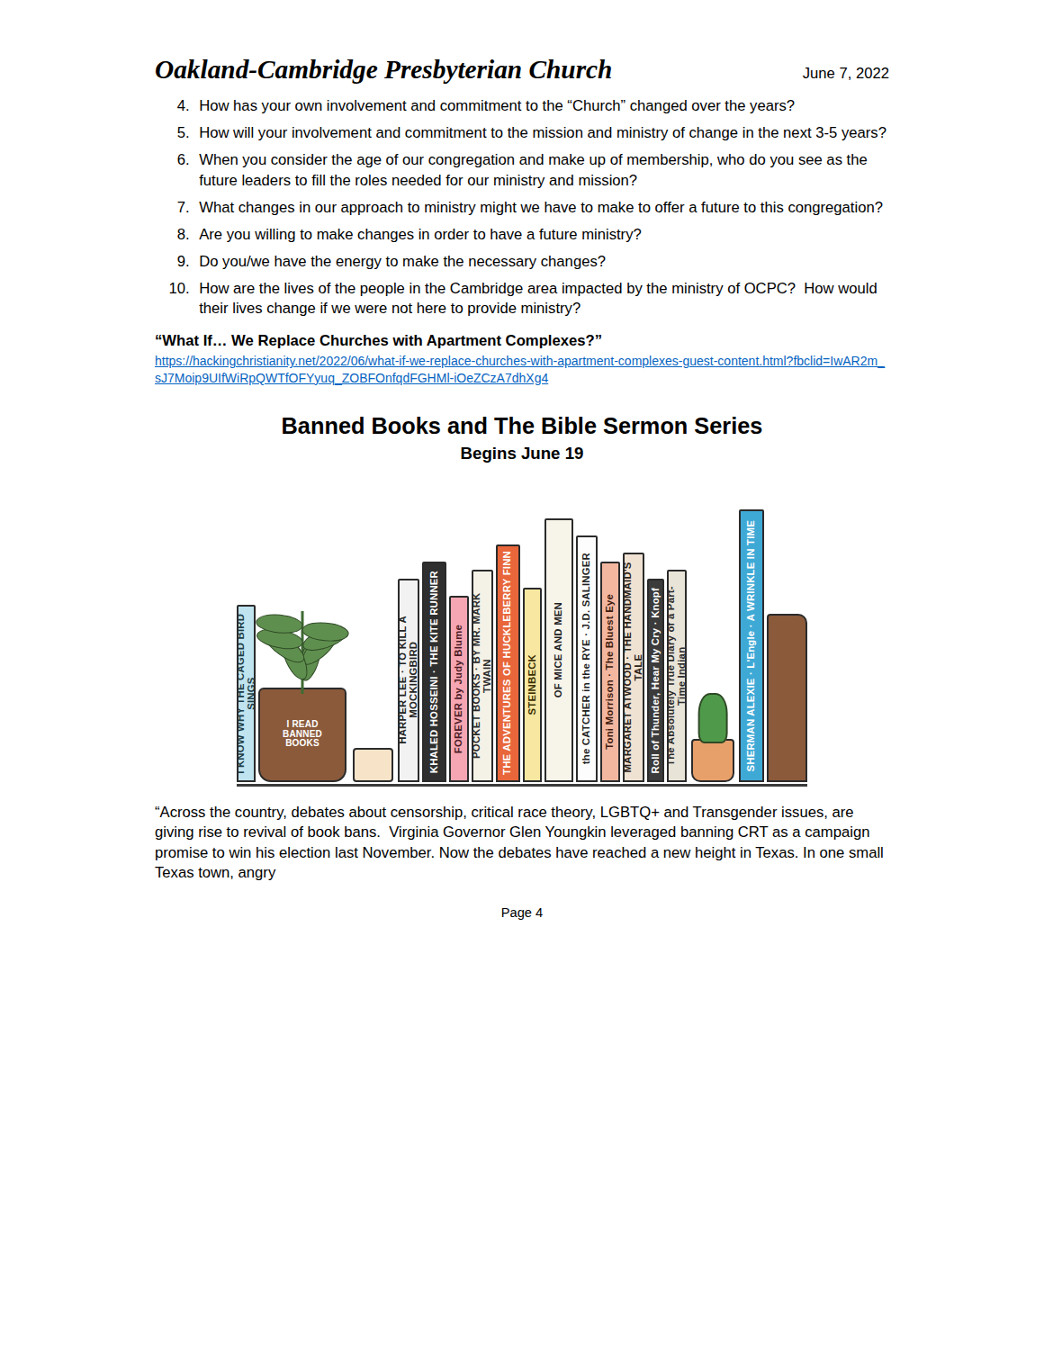Oakland-Cambridge Presbyterian Church
June 7, 2022
How has your own involvement and commitment to the “Church” changed over the years?
How will your involvement and commitment to the mission and ministry of change in the next 3-5 years?
When you consider the age of our congregation and make up of membership, who do you see as the future leaders to fill the roles needed for our ministry and mission?
What changes in our approach to ministry might we have to make to offer a future to this congregation?
Are you willing to make changes in order to have a future ministry?
Do you/we have the energy to make the necessary changes?
How are the lives of the people in the Cambridge area impacted by the ministry of OCPC? How would their lives change if we were not here to provide ministry?
“What If… We Replace Churches with Apartment Complexes?”
https://hackingchristianity.net/2022/06/what-if-we-replace-churches-with-apartment-complexes-guest-content.html?fbclid=IwAR2m_sJ7Moip9UIfWiRpQWTfOFYyuq_ZOBFOnfqdFGHMl-iOeZCzA7dhXg4
Banned Books and The Bible Sermon Series
Begins June 19
I KNOW WHY THE CAGED BIRD SINGS
I READ
BANNED
BOOKS
HARPER LEE · TO KILL A MOCKINGBIRD
KHALED HOSSEINI · THE KITE RUNNER
FOREVER by Judy Blume
POCKET BOOKS · BY MR. MARK TWAIN
THE ADVENTURES OF HUCKLEBERRY FINN
STEINBECK
OF MICE AND MEN
the CATCHER in the RYE · J.D. SALINGER
Toni Morrison · The Bluest Eye
MARGARET ATWOOD · THE HANDMAID'S TALE
Roll of Thunder, Hear My Cry · Knopf
The Absolutely True Diary of a Part-Time Indian
SHERMAN ALEXIE · L'Engle · A WRINKLE IN TIME
“Across the country, debates about censorship, critical race theory, LGBTQ+ and Transgender issues, are giving rise to revival of book bans. Virginia Governor Glen Youngkin leveraged banning CRT as a campaign promise to win his election last November. Now the debates have reached a new height in Texas. In one small Texas town, angry
Page 4